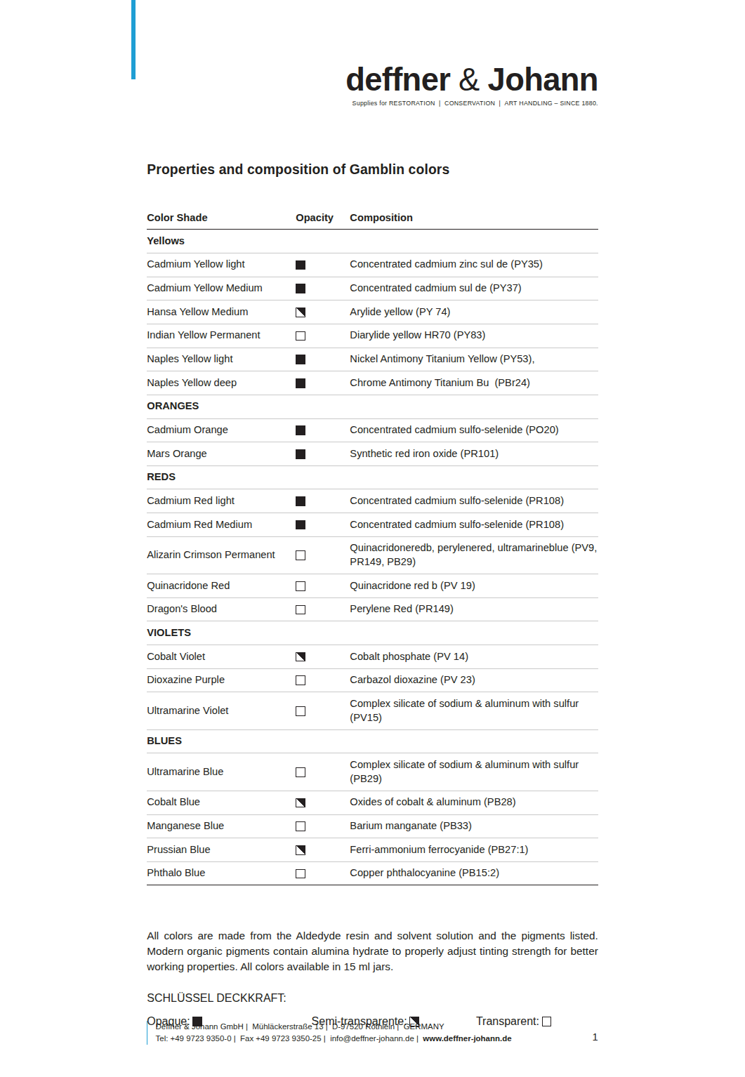deffner & Johann
Supplies for RESTORATION | CONSERVATION | ART HANDLING – SINCE 1880.
Properties and composition of Gamblin colors
| Color Shade | Opacity | Composition |
| --- | --- | --- |
| Yellows |
| Cadmium Yellow light | | Concentrated cadmium zinc sul de (PY35) |
| Cadmium Yellow Medium | | Concentrated cadmium sul de (PY37) |
| Hansa Yellow Medium | | Arylide yellow (PY 74) |
| Indian Yellow Permanent | | Diarylide yellow HR70 (PY83) |
| Naples Yellow light | | Nickel Antimony Titanium Yellow (PY53), |
| Naples Yellow deep | | Chrome Antimony Titanium Bu (PBr24) |
| ORANGES |
| Cadmium Orange | | Concentrated cadmium sulfo-selenide (PO20) |
| Mars Orange | | Synthetic red iron oxide (PR101) |
| REDS |
| Cadmium Red light | | Concentrated cadmium sulfo-selenide (PR108) |
| Cadmium Red Medium | | Concentrated cadmium sulfo-selenide (PR108) |
| Alizarin Crimson Permanent | | Quinacridoneredb, perylenered, ultramarineblue (PV9, PR149, PB29) |
| Quinacridone Red | | Quinacridone red b (PV 19) |
| Dragon's Blood | | Perylene Red (PR149) |
| VIOLETS |
| Cobalt Violet | | Cobalt phosphate (PV 14) |
| Dioxazine Purple | | Carbazol dioxazine (PV 23) |
| Ultramarine Violet | | Complex silicate of sodium & aluminum with sulfur (PV15) |
| BLUES |
| Ultramarine Blue | | Complex silicate of sodium & aluminum with sulfur (PB29) |
| Cobalt Blue | | Oxides of cobalt & aluminum (PB28) |
| Manganese Blue | | Barium manganate (PB33) |
| Prussian Blue | | Ferri-ammonium ferrocyanide (PB27:1) |
| Phthalo Blue | | Copper phthalocyanine (PB15:2) |
All colors are made from the Aldedyde resin and solvent solution and the pigments listed. Modern organic pigments contain alumina hydrate to properly adjust tinting strength for better working properties. All colors available in 15 ml jars.
SCHLÜSSEL DECKKRAFT:
Opaque: Semi-transparente: Transparent:
Deffner & Johann GmbH | Mühläckerstraße 13 | D-97520 Röthlein | GERMANY
Tel: +49 9723 9350-0 | Fax +49 9723 9350-25 | info@deffner-johann.de | www.deffner-johann.de 1